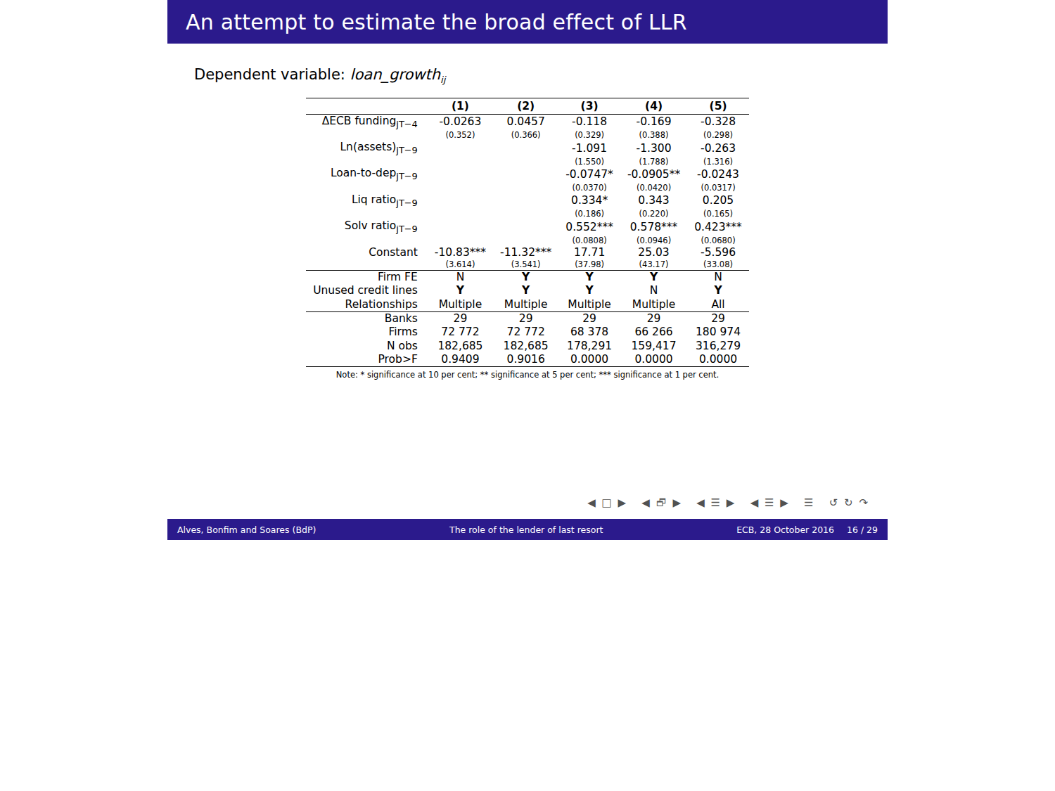An attempt to estimate the broad effect of LLR
Dependent variable: loan_growthij
| | (1) | (2) | (3) | (4) | (5) |
| ΔECB funding jT−4 | -0.0263 | 0.0457 | -0.118 | -0.169 | -0.328 |
| | (0.352) | (0.366) | (0.329) | (0.388) | (0.298) |
| Ln(assets) jT−9 | | | -1.091 | -1.300 | -0.263 |
| | | | (1.550) | (1.788) | (1.316) |
| Loan-to-dep jT−9 | | | -0.0747* | -0.0905** | -0.0243 |
| | | | (0.0370) | (0.0420) | (0.0317) |
| Liq ratio jT−9 | | | 0.334* | 0.343 | 0.205 |
| | | | (0.186) | (0.220) | (0.165) |
| Solv ratio jT−9 | | | 0.552*** | 0.578*** | 0.423*** |
| | | | (0.0808) | (0.0946) | (0.0680) |
| Constant | -10.83*** | -11.32*** | 17.71 | 25.03 | -5.596 |
| | (3.614) | (3.541) | (37.98) | (43.17) | (33.08) |
| Firm FE | N | Y | Y | Y | N |
| Unused credit lines | Y | Y | Y | N | Y |
| Relationships | Multiple | Multiple | Multiple | Multiple | All |
| Banks | 29 | 29 | 29 | 29 | 29 |
| Firms | 72 772 | 72 772 | 68 378 | 66 266 | 180 974 |
| N obs | 182,685 | 182,685 | 178,291 | 159,417 | 316,279 |
| Prob>F | 0.9409 | 0.9016 | 0.0000 | 0.0000 | 0.0000 |
Note: * significance at 10 per cent; ** significance at 5 per cent; *** significance at 1 per cent.
◀ □ ▶ ◀ 🗗 ▶ ◀ ☰ ▶ ◀ ☰ ▶ ☰ ↺ ↻ ↷
Alves, Bonfim and Soares (BdP)
The role of the lender of last resort
ECB, 28 October 201616 / 29